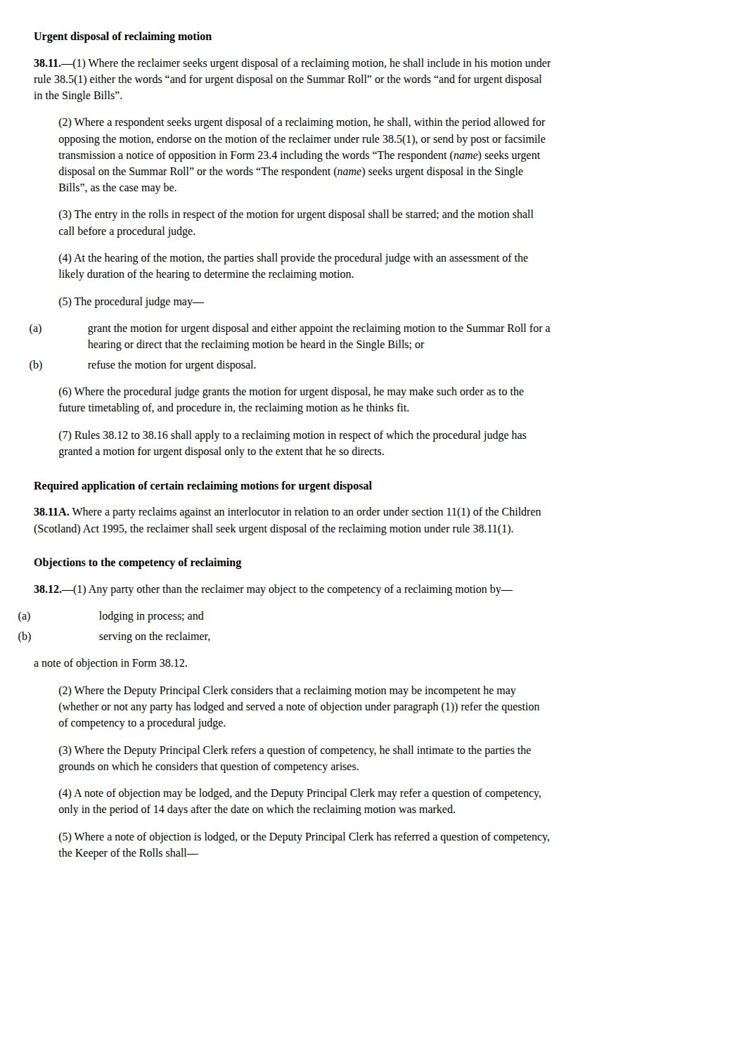Urgent disposal of reclaiming motion
38.11.—(1) Where the reclaimer seeks urgent disposal of a reclaiming motion, he shall include in his motion under rule 38.5(1) either the words “and for urgent disposal on the Summar Roll” or the words “and for urgent disposal in the Single Bills”.
(2) Where a respondent seeks urgent disposal of a reclaiming motion, he shall, within the period allowed for opposing the motion, endorse on the motion of the reclaimer under rule 38.5(1), or send by post or facsimile transmission a notice of opposition in Form 23.4 including the words “The respondent (name) seeks urgent disposal on the Summar Roll” or the words “The respondent (name) seeks urgent disposal in the Single Bills”, as the case may be.
(3) The entry in the rolls in respect of the motion for urgent disposal shall be starred; and the motion shall call before a procedural judge.
(4) At the hearing of the motion, the parties shall provide the procedural judge with an assessment of the likely duration of the hearing to determine the reclaiming motion.
(5) The procedural judge may—
(a) grant the motion for urgent disposal and either appoint the reclaiming motion to the Summar Roll for a hearing or direct that the reclaiming motion be heard in the Single Bills; or
(b) refuse the motion for urgent disposal.
(6) Where the procedural judge grants the motion for urgent disposal, he may make such order as to the future timetabling of, and procedure in, the reclaiming motion as he thinks fit.
(7) Rules 38.12 to 38.16 shall apply to a reclaiming motion in respect of which the procedural judge has granted a motion for urgent disposal only to the extent that he so directs.
Required application of certain reclaiming motions for urgent disposal
38.11A. Where a party reclaims against an interlocutor in relation to an order under section 11(1) of the Children (Scotland) Act 1995, the reclaimer shall seek urgent disposal of the reclaiming motion under rule 38.11(1).
Objections to the competency of reclaiming
38.12.—(1) Any party other than the reclaimer may object to the competency of a reclaiming motion by—
(a) lodging in process; and
(b) serving on the reclaimer,
a note of objection in Form 38.12.
(2) Where the Deputy Principal Clerk considers that a reclaiming motion may be incompetent he may (whether or not any party has lodged and served a note of objection under paragraph (1)) refer the question of competency to a procedural judge.
(3) Where the Deputy Principal Clerk refers a question of competency, he shall intimate to the parties the grounds on which he considers that question of competency arises.
(4) A note of objection may be lodged, and the Deputy Principal Clerk may refer a question of competency, only in the period of 14 days after the date on which the reclaiming motion was marked.
(5) Where a note of objection is lodged, or the Deputy Principal Clerk has referred a question of competency, the Keeper of the Rolls shall—